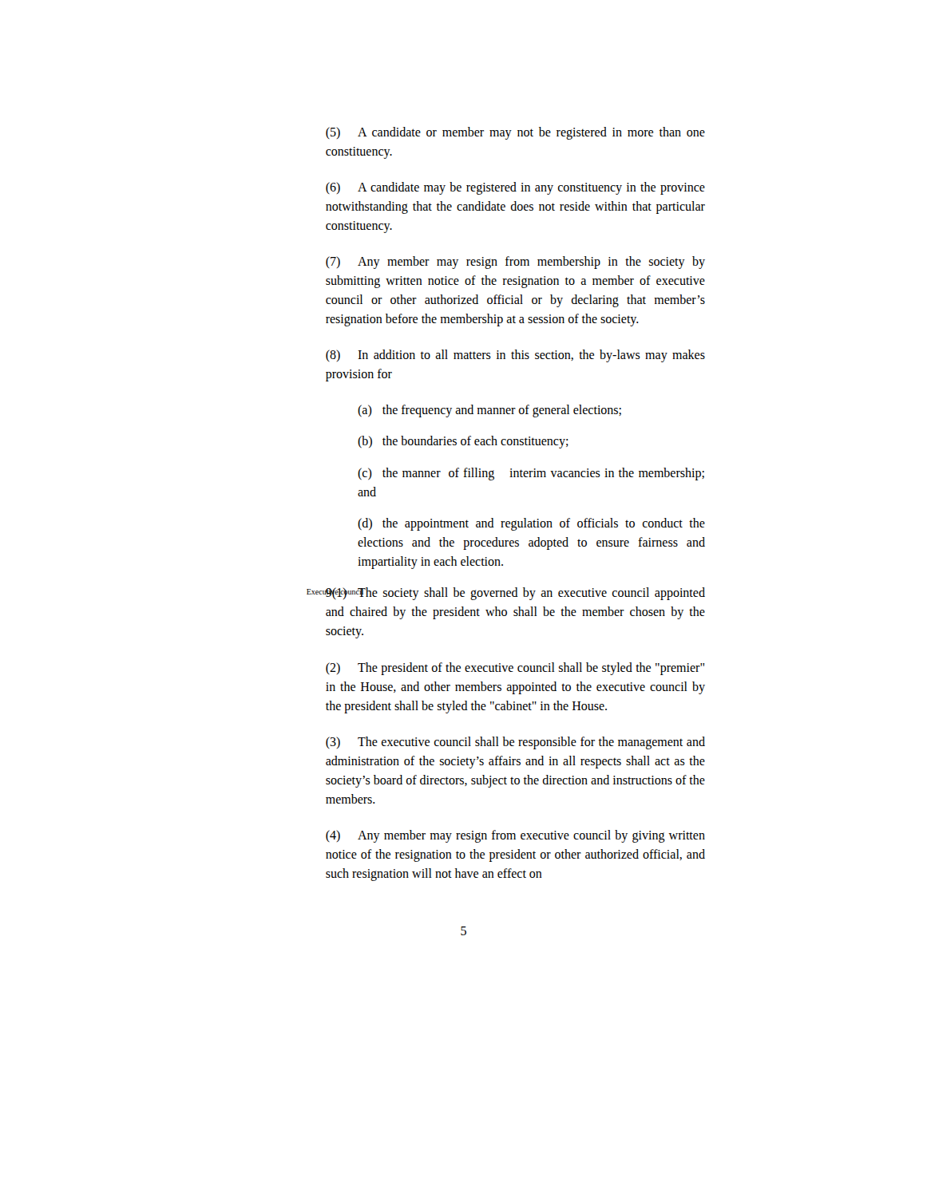(5) A candidate or member may not be registered in more than one constituency.
(6) A candidate may be registered in any constituency in the province notwithstanding that the candidate does not reside within that particular constituency.
(7) Any member may resign from membership in the society by submitting written notice of the resignation to a member of executive council or other authorized official or by declaring that member’s resignation before the membership at a session of the society.
(8) In addition to all matters in this section, the by-laws may makes provision for
(a) the frequency and manner of general elections;
(b) the boundaries of each constituency;
(c) the manner of filling interim vacancies in the membership; and
(d) the appointment and regulation of officials to conduct the elections and the procedures adopted to ensure fairness and impartiality in each election.
Executive council
9(1) The society shall be governed by an executive council appointed and chaired by the president who shall be the member chosen by the society.
(2) The president of the executive council shall be styled the "premier" in the House, and other members appointed to the executive council by the president shall be styled the "cabinet" in the House.
(3) The executive council shall be responsible for the management and administration of the society’s affairs and in all respects shall act as the society’s board of directors, subject to the direction and instructions of the members.
(4) Any member may resign from executive council by giving written notice of the resignation to the president or other authorized official, and such resignation will not have an effect on
5